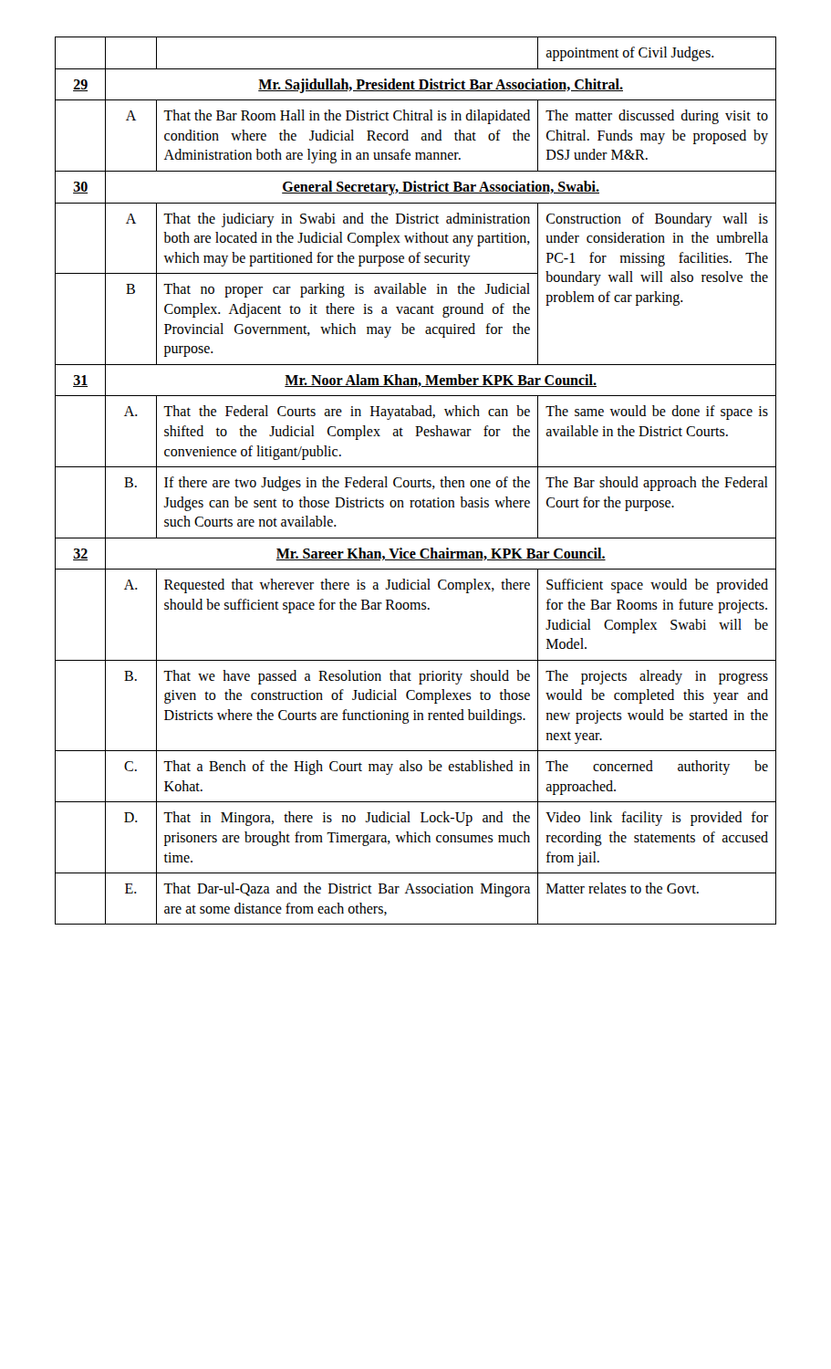| | | | appointment of Civil Judges. |
| 29 | Mr. Sajidullah, President District Bar Association, Chitral. |
| | A | That the Bar Room Hall in the District Chitral is in dilapidated condition where the Judicial Record and that of the Administration both are lying in an unsafe manner. | The matter discussed during visit to Chitral. Funds may be proposed by DSJ under M&R. |
| 30 | General Secretary, District Bar Association, Swabi. |
| | A | That the judiciary in Swabi and the District administration both are located in the Judicial Complex without any partition, which may be partitioned for the purpose of security | Construction of Boundary wall is under consideration in the umbrella PC-1 for missing facilities. The boundary wall will also resolve the problem of car parking. |
| | B | That no proper car parking is available in the Judicial Complex. Adjacent to it there is a vacant ground of the Provincial Government, which may be acquired for the purpose. |
| 31 | Mr. Noor Alam Khan, Member KPK Bar Council. |
| | A. | That the Federal Courts are in Hayatabad, which can be shifted to the Judicial Complex at Peshawar for the convenience of litigant/public. | The same would be done if space is available in the District Courts. |
| | B. | If there are two Judges in the Federal Courts, then one of the Judges can be sent to those Districts on rotation basis where such Courts are not available. | The Bar should approach the Federal Court for the purpose. |
| 32 | Mr. Sareer Khan, Vice Chairman, KPK Bar Council. |
| | A. | Requested that wherever there is a Judicial Complex, there should be sufficient space for the Bar Rooms. | Sufficient space would be provided for the Bar Rooms in future projects. Judicial Complex Swabi will be Model. |
| | B. | That we have passed a Resolution that priority should be given to the construction of Judicial Complexes to those Districts where the Courts are functioning in rented buildings. | The projects already in progress would be completed this year and new projects would be started in the next year. |
| | C. | That a Bench of the High Court may also be established in Kohat. | The concerned authority be approached. |
| | D. | That in Mingora, there is no Judicial Lock-Up and the prisoners are brought from Timergara, which consumes much time. | Video link facility is provided for recording the statements of accused from jail. |
| | E. | That Dar-ul-Qaza and the District Bar Association Mingora are at some distance from each others, | Matter relates to the Govt. |